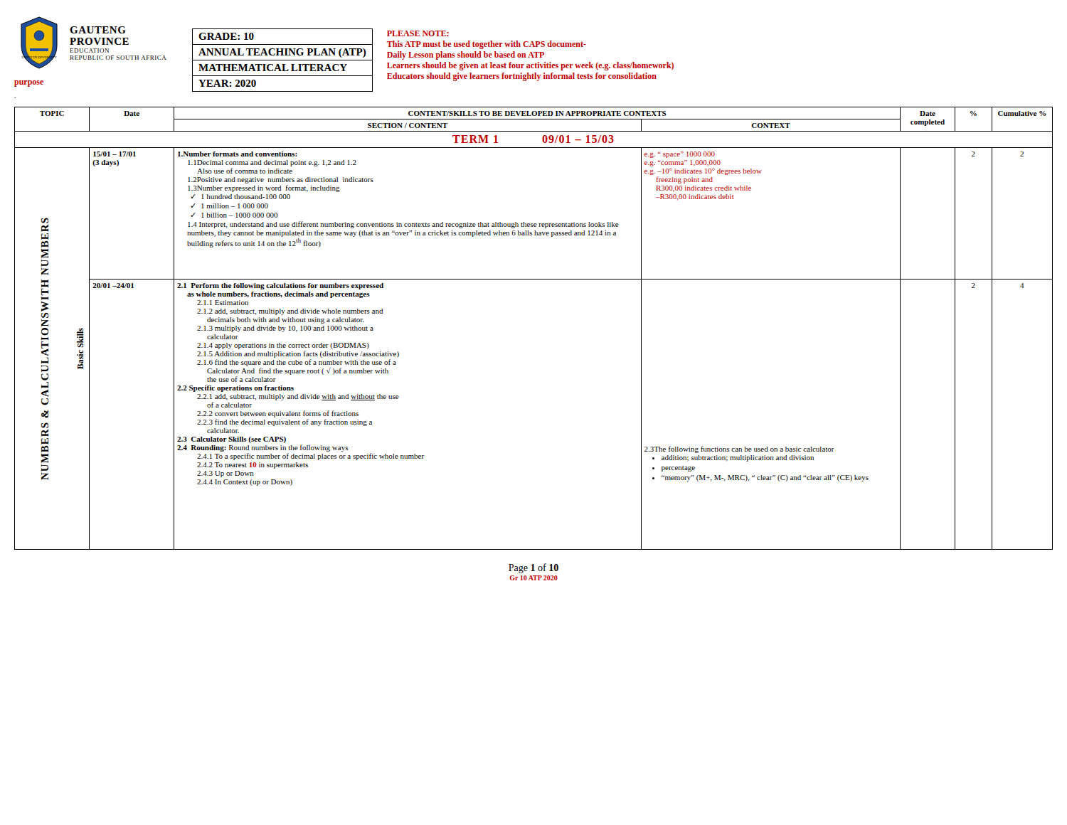UNITY IN DIVERSITY
GAUTENG PROVINCE
EDUCATION
REPUBLIC OF SOUTH AFRICA
purpose
.
| GRADE: 10 |
| ANNUAL TEACHING PLAN (ATP) |
| MATHEMATICAL LITERACY |
| YEAR: 2020 |
PLEASE NOTE:
This ATP must be used together with CAPS document-
Daily Lesson plans should be based on ATP
Learners should be given at least four activities per week (e.g. class/homework)
Educators should give learners fortnightly informal tests for consolidation
| TOPIC | Date | CONTENT/SKILLS TO BE DEVELOPED IN APPROPRIATE CONTEXTS | Date completed | % | Cumulative % |
| --- | --- | --- | --- | --- | --- |
| SECTION / CONTENT | CONTEXT |
| TERM 1 09/01 – 15/03 |
| NUMBERS & CALCULATIONSWITH NUMBERS Basic Skills | 15/01 – 17/01 (3 days) | 1.Number formats and conventions: 1.1Decimal comma and decimal point e.g. 1,2 and 1.2 Also use of comma to indicate 1.2Positive and negative numbers as directional indicators 1.3Number expressed in word format, including 1 hundred thousand-100 000 1 million – 1 000 000 1 billion – 1000 000 000 1.4 Interpret, understand and use different numbering conventions in contexts and recognize that although these representations looks like numbers, they cannot be manipulated in the same way (that is an “over” in a cricket is completed when 6 balls have passed and 1214 in a building refers to unit 14 on the 12 th floor) | e.g. “ space” 1000 000 e.g. “comma” 1,000,000 e.g. –10° indicates 10° degrees below freezing point and R300,00 indicates credit while –R300,00 indicates debit | | 2 | 2 |
| 20/01 –24/01 | 2.1 Perform the following calculations for numbers expressed as whole numbers, fractions, decimals and percentages 2.1.1 Estimation 2.1.2 add, subtract, multiply and divide whole numbers and decimals both with and without using a calculator. 2.1.3 multiply and divide by 10, 100 and 1000 without a calculator 2.1.4 apply operations in the correct order (BODMAS) 2.1.5 Addition and multiplication facts (distributive /associative) 2.1.6 find the square and the cube of a number with the use of a Calculator And find the square root ( √ )of a number with the use of a calculator 2.2 Specific operations on fractions 2.2.1 add, subtract, multiply and divide with and without the use of a calculator 2.2.2 convert between equivalent forms of fractions 2.2.3 find the decimal equivalent of any fraction using a calculator. 2.3 Calculator Skills (see CAPS) 2.4 Rounding: Round numbers in the following ways 2.4.1 To a specific number of decimal places or a specific whole number 2.4.2 To nearest 10 in supermarkets 2.4.3 Up or Down 2.4.4 In Context (up or Down) | 2.3The following functions can be used on a basic calculator addition; subtraction; multiplication and division percentage “memory” (M+, M-, MRC), “ clear” (C) and “clear all” (CE) keys | | 2 | 4 |
Page 1 of 10
Gr 10 ATP 2020